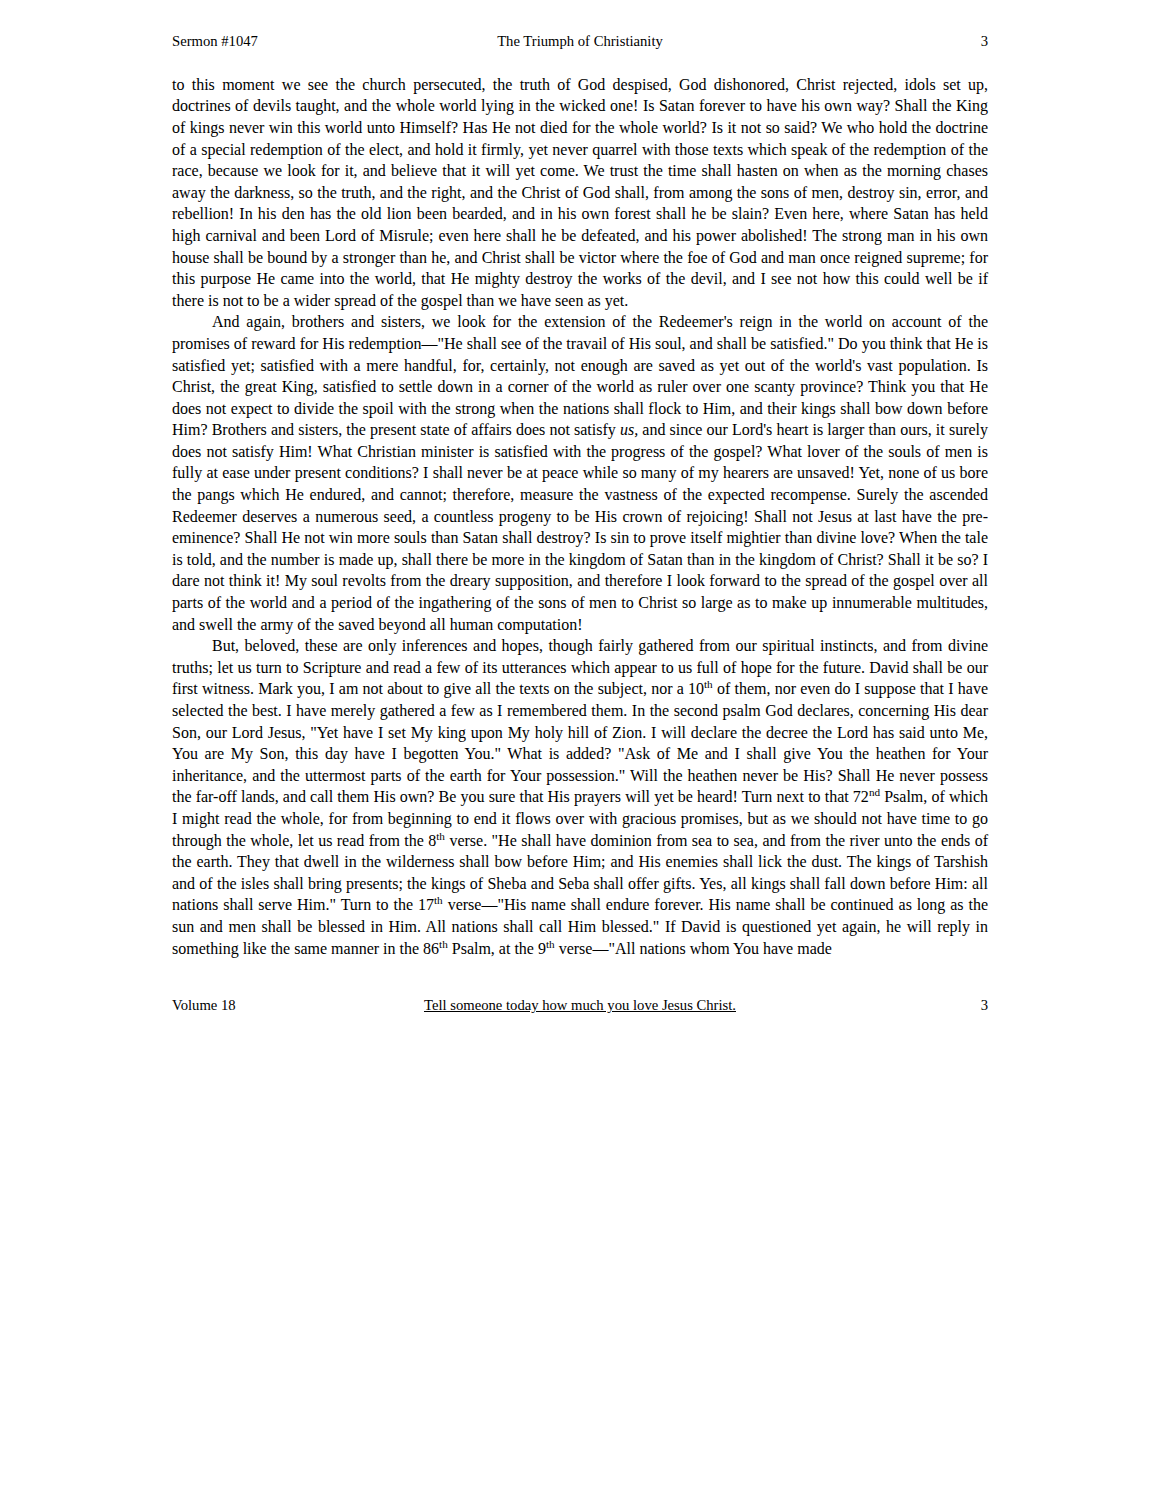Sermon #1047 The Triumph of Christianity 3
to this moment we see the church persecuted, the truth of God despised, God dishonored, Christ rejected, idols set up, doctrines of devils taught, and the whole world lying in the wicked one! Is Satan forever to have his own way? Shall the King of kings never win this world unto Himself? Has He not died for the whole world? Is it not so said? We who hold the doctrine of a special redemption of the elect, and hold it firmly, yet never quarrel with those texts which speak of the redemption of the race, because we look for it, and believe that it will yet come. We trust the time shall hasten on when as the morning chases away the darkness, so the truth, and the right, and the Christ of God shall, from among the sons of men, destroy sin, error, and rebellion! In his den has the old lion been bearded, and in his own forest shall he be slain? Even here, where Satan has held high carnival and been Lord of Misrule; even here shall he be defeated, and his power abolished! The strong man in his own house shall be bound by a stronger than he, and Christ shall be victor where the foe of God and man once reigned supreme; for this purpose He came into the world, that He mighty destroy the works of the devil, and I see not how this could well be if there is not to be a wider spread of the gospel than we have seen as yet.
And again, brothers and sisters, we look for the extension of the Redeemer's reign in the world on account of the promises of reward for His redemption—"He shall see of the travail of His soul, and shall be satisfied." Do you think that He is satisfied yet; satisfied with a mere handful, for, certainly, not enough are saved as yet out of the world's vast population. Is Christ, the great King, satisfied to settle down in a corner of the world as ruler over one scanty province? Think you that He does not expect to divide the spoil with the strong when the nations shall flock to Him, and their kings shall bow down before Him? Brothers and sisters, the present state of affairs does not satisfy us, and since our Lord's heart is larger than ours, it surely does not satisfy Him! What Christian minister is satisfied with the progress of the gospel? What lover of the souls of men is fully at ease under present conditions? I shall never be at peace while so many of my hearers are unsaved! Yet, none of us bore the pangs which He endured, and cannot; therefore, measure the vastness of the expected recompense. Surely the ascended Redeemer deserves a numerous seed, a countless progeny to be His crown of rejoicing! Shall not Jesus at last have the pre-eminence? Shall He not win more souls than Satan shall destroy? Is sin to prove itself mightier than divine love? When the tale is told, and the number is made up, shall there be more in the kingdom of Satan than in the kingdom of Christ? Shall it be so? I dare not think it! My soul revolts from the dreary supposition, and therefore I look forward to the spread of the gospel over all parts of the world and a period of the ingathering of the sons of men to Christ so large as to make up innumerable multitudes, and swell the army of the saved beyond all human computation!
But, beloved, these are only inferences and hopes, though fairly gathered from our spiritual instincts, and from divine truths; let us turn to Scripture and read a few of its utterances which appear to us full of hope for the future. David shall be our first witness. Mark you, I am not about to give all the texts on the subject, nor a 10th of them, nor even do I suppose that I have selected the best. I have merely gathered a few as I remembered them. In the second psalm God declares, concerning His dear Son, our Lord Jesus, "Yet have I set My king upon My holy hill of Zion. I will declare the decree the Lord has said unto Me, You are My Son, this day have I begotten You." What is added? "Ask of Me and I shall give You the heathen for Your inheritance, and the uttermost parts of the earth for Your possession." Will the heathen never be His? Shall He never possess the far-off lands, and call them His own? Be you sure that His prayers will yet be heard! Turn next to that 72nd Psalm, of which I might read the whole, for from beginning to end it flows over with gracious promises, but as we should not have time to go through the whole, let us read from the 8th verse. "He shall have dominion from sea to sea, and from the river unto the ends of the earth. They that dwell in the wilderness shall bow before Him; and His enemies shall lick the dust. The kings of Tarshish and of the isles shall bring presents; the kings of Sheba and Seba shall offer gifts. Yes, all kings shall fall down before Him: all nations shall serve Him." Turn to the 17th verse—"His name shall endure forever. His name shall be continued as long as the sun and men shall be blessed in Him. All nations shall call Him blessed." If David is questioned yet again, he will reply in something like the same manner in the 86th Psalm, at the 9th verse—"All nations whom You have made
Volume 18 Tell someone today how much you love Jesus Christ. 3